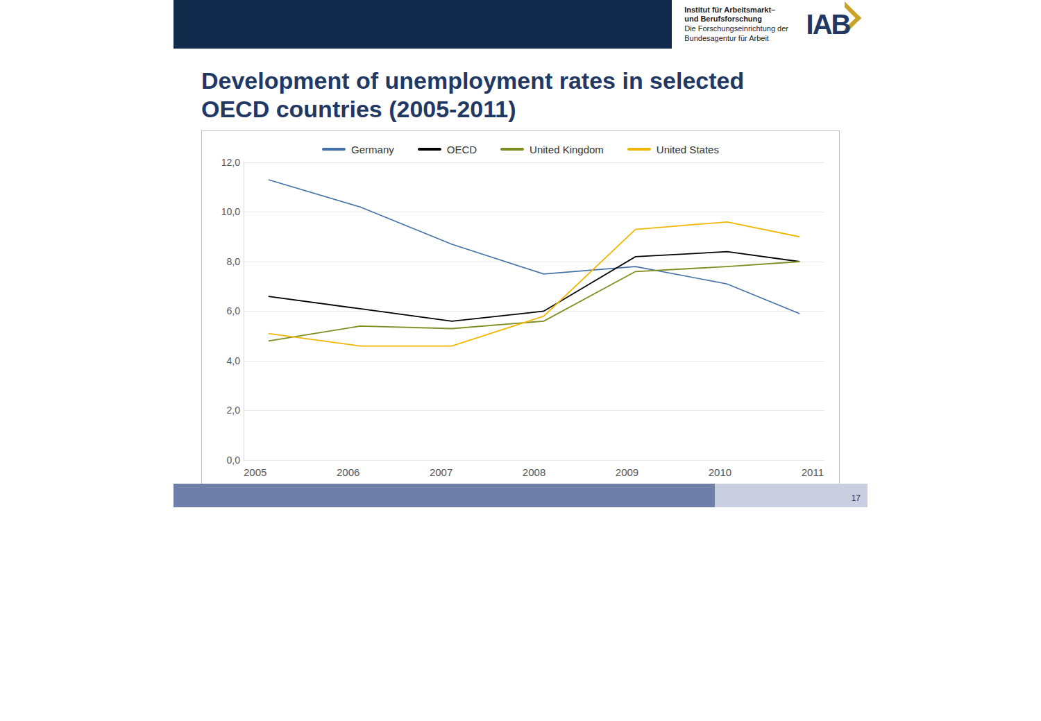Institut für Arbeitsmarkt–
und Berufsforschung
Die Forschungseinrichtung der
Bundesagentur für Arbeit
IAB
Development of unemployment rates in selected
OECD countries (2005-2011)
Germany OECD United Kingdom United States
12,0
10,0
8,0
6,0
4,0
2,0
0,0
2005200620072008200920102011
Source: OECD
17